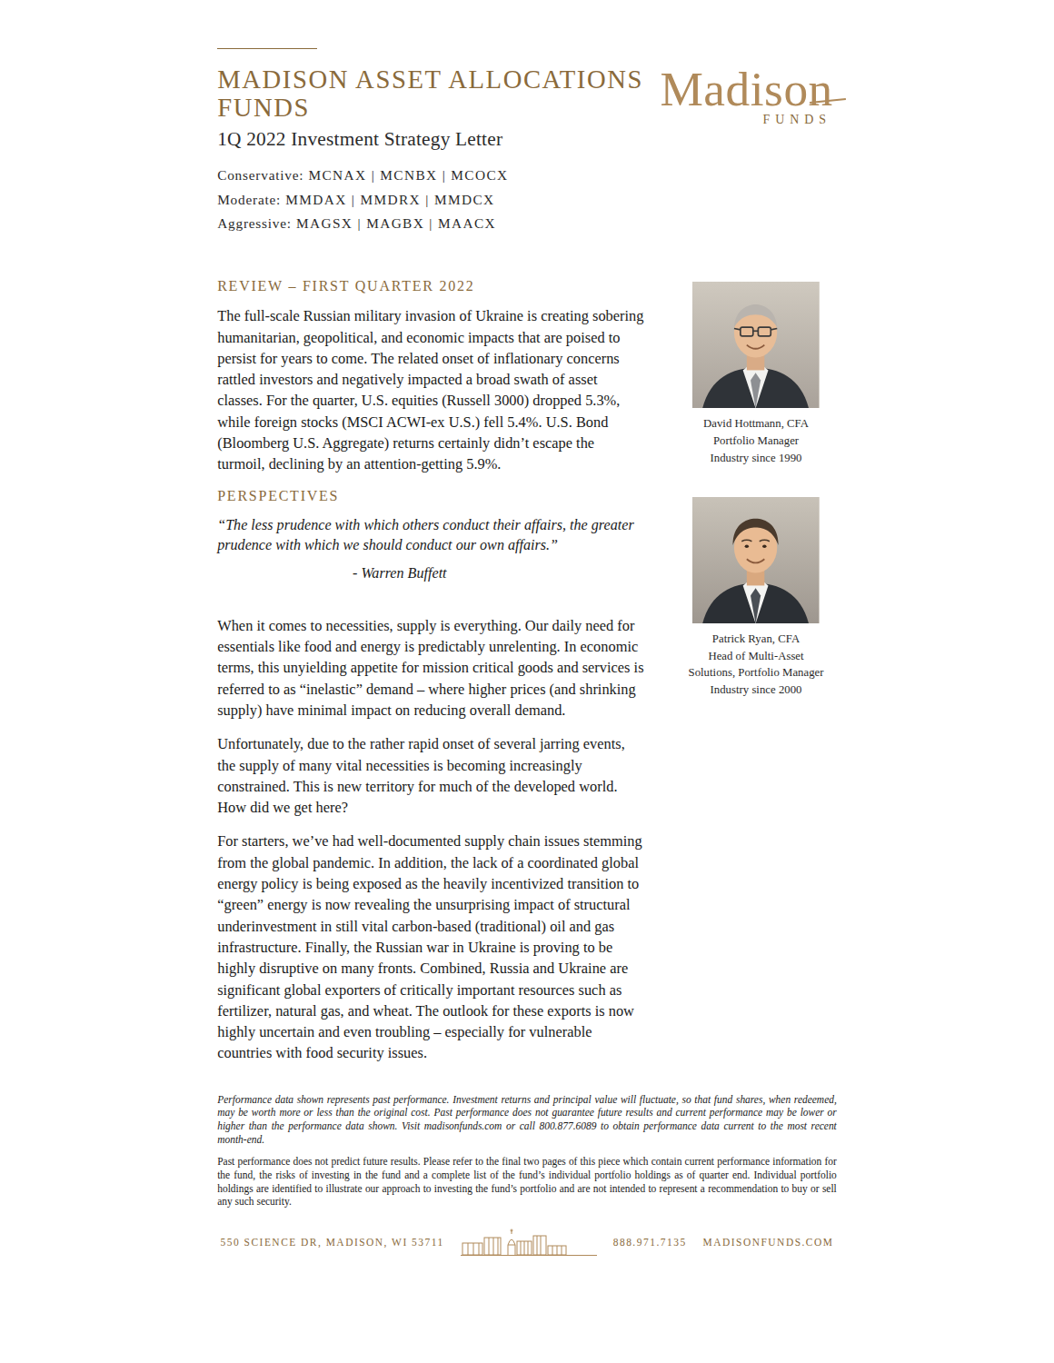Madison Asset Allocations Funds
1Q 2022 Investment Strategy Letter
Conservative: MCNAX | MCNBX | MCOCX
Moderate: MMDAX | MMDRX | MMDCX
Aggressive: MAGSX | MAGBX | MAACX
Madison
FUNDS
Review – First Quarter 2022
The full-scale Russian military invasion of Ukraine is creating sobering humanitarian, geopolitical, and economic impacts that are poised to persist for years to come. The related onset of inflationary concerns rattled investors and negatively impacted a broad swath of asset classes. For the quarter, U.S. equities (Russell 3000) dropped 5.3%, while foreign stocks (MSCI ACWI-ex U.S.) fell 5.4%. U.S. Bond (Bloomberg U.S. Aggregate) returns certainly didn’t escape the turmoil, declining by an attention-getting 5.9%.
Perspectives
“The less prudence with which others conduct their affairs, the greater prudence with which we should conduct our own affairs.”
- Warren Buffett
When it comes to necessities, supply is everything. Our daily need for essentials like food and energy is predictably unrelenting. In economic terms, this unyielding appetite for mission critical goods and services is referred to as “inelastic” demand – where higher prices (and shrinking supply) have minimal impact on reducing overall demand.
Unfortunately, due to the rather rapid onset of several jarring events, the supply of many vital necessities is becoming increasingly constrained. This is new territory for much of the developed world. How did we get here?
For starters, we’ve had well-documented supply chain issues stemming from the global pandemic. In addition, the lack of a coordinated global energy policy is being exposed as the heavily incentivized transition to “green” energy is now revealing the unsurprising impact of structural underinvestment in still vital carbon-based (traditional) oil and gas infrastructure. Finally, the Russian war in Ukraine is proving to be highly disruptive on many fronts. Combined, Russia and Ukraine are significant global exporters of critically important resources such as fertilizer, natural gas, and wheat. The outlook for these exports is now highly uncertain and even troubling – especially for vulnerable countries with food security issues.
David Hottmann, CFA
Portfolio Manager
Industry since 1990
Patrick Ryan, CFA
Head of Multi-Asset
Solutions, Portfolio Manager
Industry since 2000
Performance data shown represents past performance. Investment returns and principal value will fluctuate, so that fund shares, when redeemed, may be worth more or less than the original cost. Past performance does not guarantee future results and current performance may be lower or higher than the performance data shown. Visit madisonfunds.com or call 800.877.6089 to obtain performance data current to the most recent month-end.
Past performance does not predict future results. Please refer to the final two pages of this piece which contain current performance information for the fund, the risks of investing in the fund and a complete list of the fund’s individual portfolio holdings as of quarter end. Individual portfolio holdings are identified to illustrate our approach to investing the fund’s portfolio and are not intended to represent a recommendation to buy or sell any such security.
550 Science Dr, Madison, WI 53711 888.971.7135 madisonfunds.com